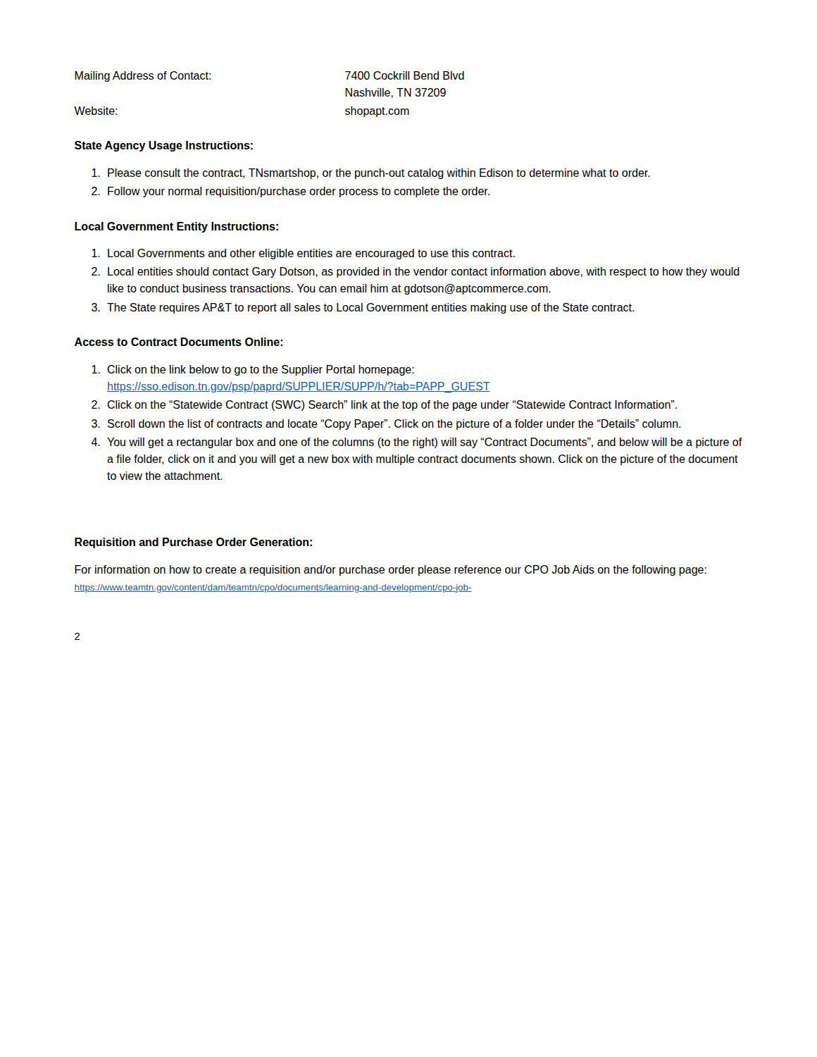Mailing Address of Contact:
7400 Cockrill Bend Blvd
Nashville, TN 37209
Website:
shopapt.com
State Agency Usage Instructions:
Please consult the contract, TNsmartshop, or the punch-out catalog within Edison to determine what to order.
Follow your normal requisition/purchase order process to complete the order.
Local Government Entity Instructions:
Local Governments and other eligible entities are encouraged to use this contract.
Local entities should contact Gary Dotson, as provided in the vendor contact information above, with respect to how they would like to conduct business transactions. You can email him at gdotson@aptcommerce.com.
The State requires AP&T to report all sales to Local Government entities making use of the State contract.
Access to Contract Documents Online:
Click on the link below to go to the Supplier Portal homepage:
https://sso.edison.tn.gov/psp/paprd/SUPPLIER/SUPP/h/?tab=PAPP_GUEST
Click on the “Statewide Contract (SWC) Search” link at the top of the page under “Statewide Contract Information”.
Scroll down the list of contracts and locate “Copy Paper”. Click on the picture of a folder under the “Details” column.
You will get a rectangular box and one of the columns (to the right) will say “Contract Documents”, and below will be a picture of a file folder, click on it and you will get a new box with multiple contract documents shown. Click on the picture of the document to view the attachment.
Requisition and Purchase Order Generation:
For information on how to create a requisition and/or purchase order please reference our CPO Job Aids on the following page:
https://www.teamtn.gov/content/dam/teamtn/cpo/documents/learning-and-development/cpo-job-
2